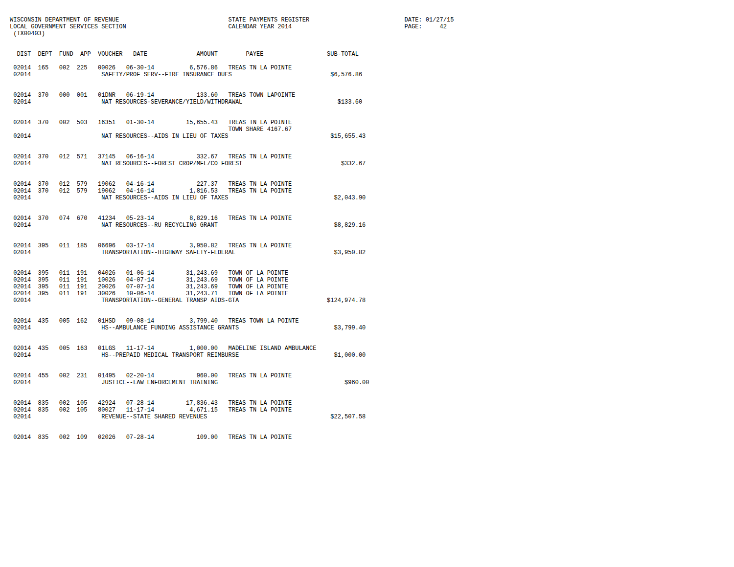WISCONSIN DEPARTMENT OF REVENUE STATE PAYMENTS REGISTER DATE: 01/27/15 LOCAL GOVERNMENT SERVICES SECTION CALENDAR YEAR 2014 PAGE: 42 (TX00403) DIST DEPT FUND APP VOUCHER DATE AMOUNT PAYEE SUB-TOTAL 02014 165 002 225 00026 06-30-14 6,576.86 TREAS TN LA POINTE 02014 SAFETY/PROF SERV--FIRE INSURANCE DUES $6,576.86 02014 370 000 001 01DNR 06-19-14 133.60 TREAS TOWN LAPOINTE 02014 NAT RESOURCES-SEVERANCE/YIELD/WITHDRAWAL $133.60 02014 370 002 503 16351 01-30-14 15,655.43 TREAS TN LA POINTE TOWN SHARE 4167.67 02014 NAT RESOURCES--AIDS IN LIEU OF TAXES $15,655.43 02014 370 012 571 37145 06-16-14 332.67 TREAS TN LA POINTE 02014 NAT RESOURCES--FOREST CROP/MFL/CO FOREST $332.67 02014 370 012 579 19062 04-16-14 227.37 TREAS TN LA POINTE 02014 370 012 579 19062 04-16-14 1,816.53 TREAS TN LA POINTE 02014 NAT RESOURCES--AIDS IN LIEU OF TAXES $2,043.90 02014 370 074 670 41234 05-23-14 8,829.16 TREAS TN LA POINTE 02014 NAT RESOURCES--RU RECYCLING GRANT $8,829.16 02014 395 011 185 06696 03-17-14 3,950.82 TREAS TN LA POINTE 02014 TRANSPORTATION--HIGHWAY SAFETY-FEDERAL $3,950.82 02014 395 011 191 04026 01-06-14 31,243.69 TOWN OF LA POINTE 02014 395 011 191 10026 04-07-14 31,243.69 TOWN OF LA POINTE 02014 395 011 191 20026 07-07-14 31,243.69 TOWN OF LA POINTE 02014 395 011 191 30026 10-06-14 31,243.71 TOWN OF LA POINTE 02014 TRANSPORTATION--GENERAL TRANSP AIDS-GTA $124,974.78 02014 435 005 162 01HSD 09-08-14 3,799.40 TREAS TOWN LA POINTE 02014 HS--AMBULANCE FUNDING ASSISTANCE GRANTS $3,799.40 02014 435 005 163 01LGS 11-17-14 1,000.00 MADELINE ISLAND AMBULANCE 02014 HS--PREPAID MEDICAL TRANSPORT REIMBURSE $1,000.00 02014 455 002 231 01495 02-20-14 960.00 TREAS TN LA POINTE 02014 JUSTICE--LAW ENFORCEMENT TRAINING $960.00 02014 835 002 105 42924 07-28-14 17,836.43 TREAS TN LA POINTE 02014 835 002 105 80027 11-17-14 4,671.15 TREAS TN LA POINTE 02014 REVENUE--STATE SHARED REVENUES $22,507.58 02014 835 002 109 02026 07-28-14 109.00 TREAS TN LA POINTE